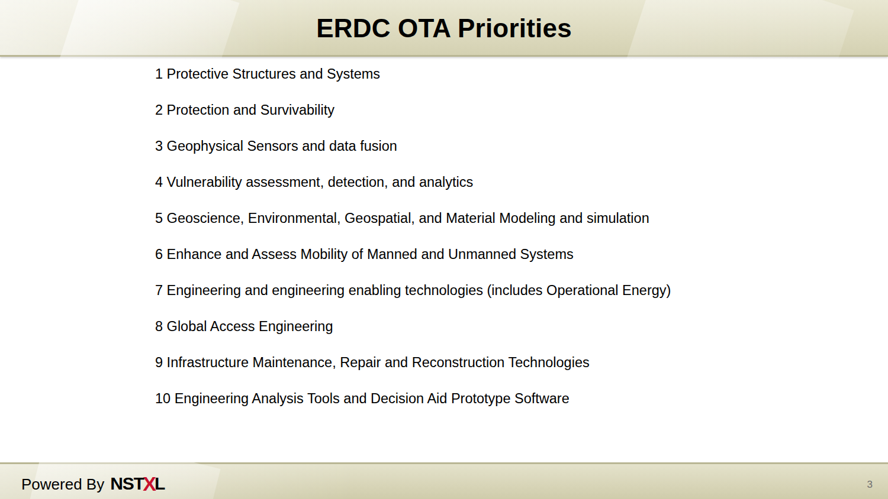ERDC OTA Priorities
1 Protective Structures and Systems
2 Protection and Survivability
3 Geophysical Sensors and data fusion
4 Vulnerability assessment, detection, and analytics
5 Geoscience, Environmental, Geospatial, and Material Modeling and simulation
6 Enhance and Assess Mobility of Manned and Unmanned Systems
7 Engineering and engineering enabling technologies (includes Operational Energy)
8 Global Access Engineering
9 Infrastructure Maintenance, Repair and Reconstruction Technologies
10 Engineering Analysis Tools and Decision Aid Prototype Software
Powered By NSTXL
3